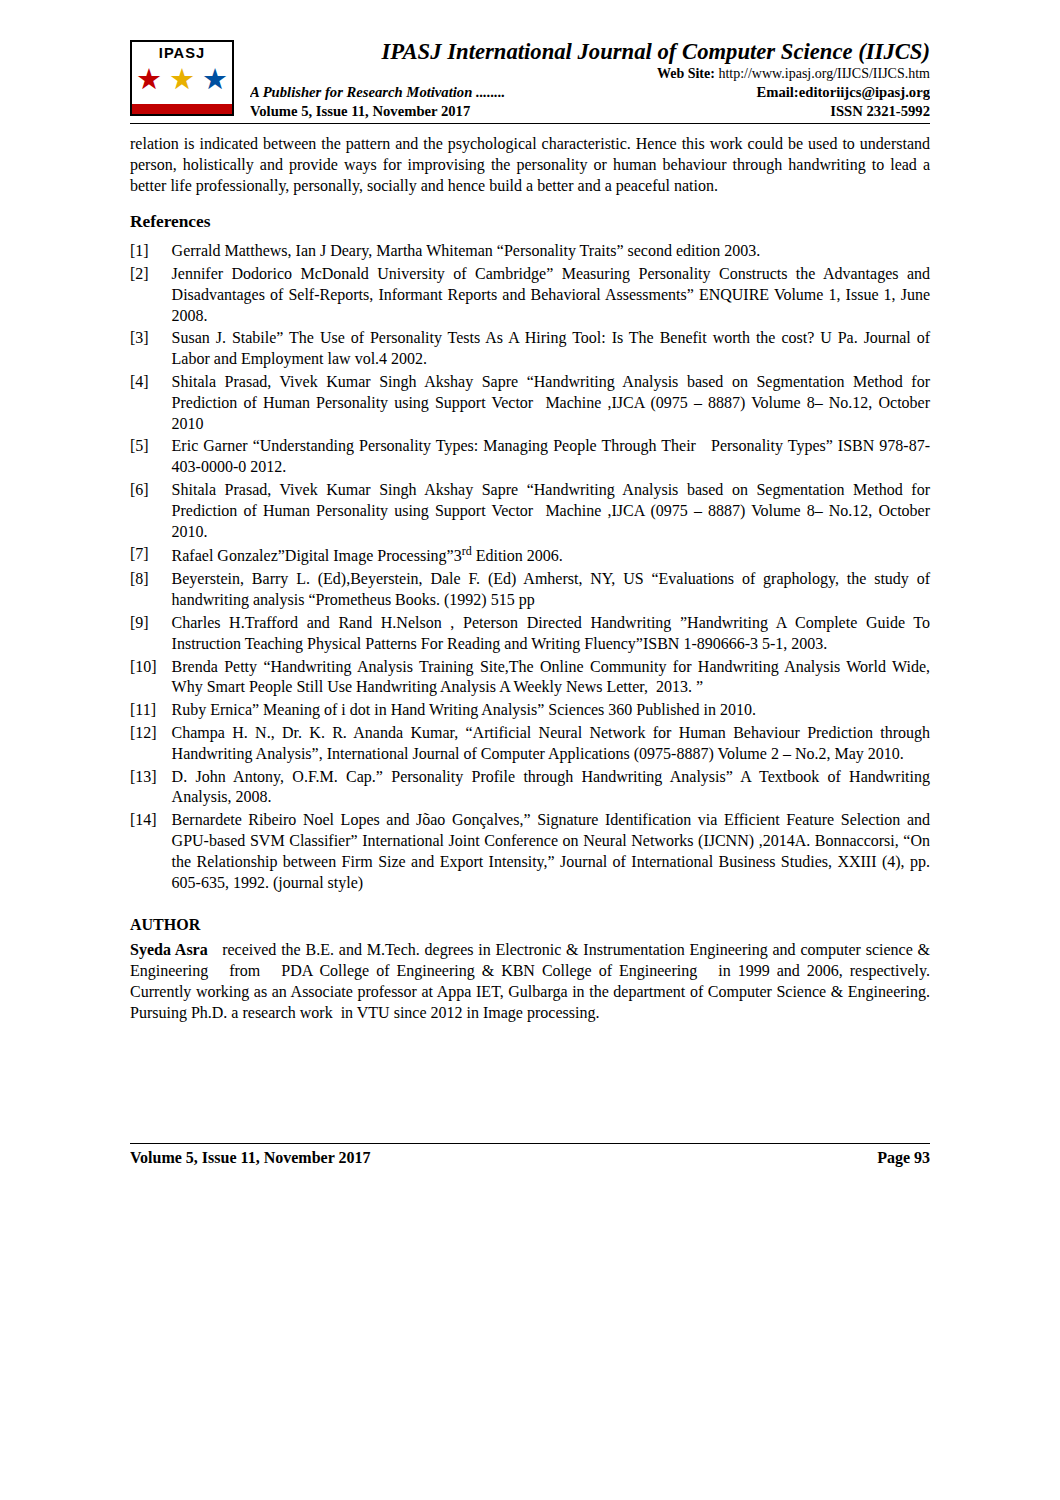IPASJ
★ ★ ★
IPASJ International Journal of Computer Science (IIJCS)
Web Site: http://www.ipasj.org/IIJCS/IIJCS.htm
A Publisher for Research Motivation ........
Email:editoriijcs@ipasj.org
Volume 5, Issue 11, November 2017
ISSN 2321-5992
relation is indicated between the pattern and the psychological characteristic. Hence this work could be used to understand person, holistically and provide ways for improvising the personality or human behaviour through handwriting to lead a better life professionally, personally, socially and hence build a better and a peaceful nation.
References
[1] Gerrald Matthews, Ian J Deary, Martha Whiteman “Personality Traits” second edition 2003.
[2] Jennifer Dodorico McDonald University of Cambridge” Measuring Personality Constructs the Advantages and Disadvantages of Self-Reports, Informant Reports and Behavioral Assessments” ENQUIRE Volume 1, Issue 1, June 2008.
[3] Susan J. Stabile” The Use of Personality Tests As A Hiring Tool: Is The Benefit worth the cost? U Pa. Journal of Labor and Employment law vol.4 2002.
[4] Shitala Prasad, Vivek Kumar Singh Akshay Sapre “Handwriting Analysis based on Segmentation Method for Prediction of Human Personality using Support Vector Machine ,IJCA (0975 – 8887) Volume 8– No.12, October 2010
[5] Eric Garner “Understanding Personality Types: Managing People Through Their Personality Types” ISBN 978-87-403-0000-0 2012.
[6] Shitala Prasad, Vivek Kumar Singh Akshay Sapre “Handwriting Analysis based on Segmentation Method for Prediction of Human Personality using Support Vector Machine ,IJCA (0975 – 8887) Volume 8– No.12, October 2010.
[7] Rafael Gonzalez”Digital Image Processing”3rd Edition 2006.
[8] Beyerstein, Barry L. (Ed),Beyerstein, Dale F. (Ed) Amherst, NY, US “Evaluations of graphology, the study of handwriting analysis “Prometheus Books. (1992) 515 pp
[9] Charles H.Trafford and Rand H.Nelson , Peterson Directed Handwriting ”Handwriting A Complete Guide To Instruction Teaching Physical Patterns For Reading and Writing Fluency”ISBN 1-890666-3 5-1, 2003.
[10] Brenda Petty “Handwriting Analysis Training Site,The Online Community for Handwriting Analysis World Wide, Why Smart People Still Use Handwriting Analysis A Weekly News Letter, 2013. ”
[11] Ruby Ernica” Meaning of i dot in Hand Writing Analysis” Sciences 360 Published in 2010.
[12] Champa H. N., Dr. K. R. Ananda Kumar, “Artificial Neural Network for Human Behaviour Prediction through Handwriting Analysis”, International Journal of Computer Applications (0975-8887) Volume 2 – No.2, May 2010.
[13] D. John Antony, O.F.M. Cap.” Personality Profile through Handwriting Analysis” A Textbook of Handwriting Analysis, 2008.
[14] Bernardete Ribeiro Noel Lopes and Jõao Gonçalves,” Signature Identification via Efficient Feature Selection and GPU-based SVM Classifier” International Joint Conference on Neural Networks (IJCNN) ,2014A. Bonnaccorsi, “On the Relationship between Firm Size and Export Intensity,” Journal of International Business Studies, XXIII (4), pp. 605-635, 1992. (journal style)
AUTHOR
Syeda Asra received the B.E. and M.Tech. degrees in Electronic & Instrumentation Engineering and computer science & Engineering from PDA College of Engineering & KBN College of Engineering in 1999 and 2006, respectively. Currently working as an Associate professor at Appa IET, Gulbarga in the department of Computer Science & Engineering. Pursuing Ph.D. a research work in VTU since 2012 in Image processing.
Volume 5, Issue 11, November 2017 Page 93